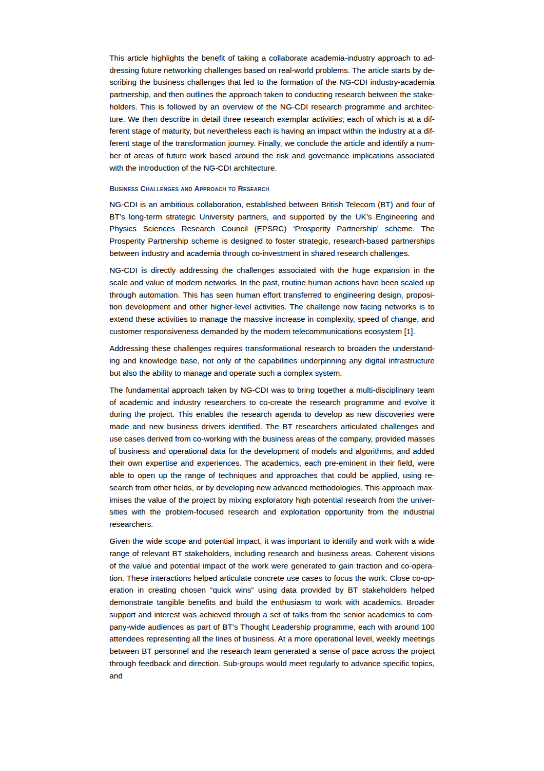This article highlights the benefit of taking a collaborate academia-industry approach to addressing future networking challenges based on real-world problems. The article starts by describing the business challenges that led to the formation of the NG-CDI industry-academia partnership, and then outlines the approach taken to conducting research between the stakeholders. This is followed by an overview of the NG-CDI research programme and architecture. We then describe in detail three research exemplar activities; each of which is at a different stage of maturity, but nevertheless each is having an impact within the industry at a different stage of the transformation journey. Finally, we conclude the article and identify a number of areas of future work based around the risk and governance implications associated with the introduction of the NG-CDI architecture.
Business Challenges and Approach to Research
NG-CDI is an ambitious collaboration, established between British Telecom (BT) and four of BT’s long-term strategic University partners, and supported by the UK’s Engineering and Physics Sciences Research Council (EPSRC) ‘Prosperity Partnership’ scheme. The Prosperity Partnership scheme is designed to foster strategic, research-based partnerships between industry and academia through co-investment in shared research challenges.
NG-CDI is directly addressing the challenges associated with the huge expansion in the scale and value of modern networks. In the past, routine human actions have been scaled up through automation. This has seen human effort transferred to engineering design, proposition development and other higher-level activities. The challenge now facing networks is to extend these activities to manage the massive increase in complexity, speed of change, and customer responsiveness demanded by the modern telecommunications ecosystem [1].
Addressing these challenges requires transformational research to broaden the understanding and knowledge base, not only of the capabilities underpinning any digital infrastructure but also the ability to manage and operate such a complex system.
The fundamental approach taken by NG-CDI was to bring together a multi-disciplinary team of academic and industry researchers to co-create the research programme and evolve it during the project. This enables the research agenda to develop as new discoveries were made and new business drivers identified. The BT researchers articulated challenges and use cases derived from co-working with the business areas of the company, provided masses of business and operational data for the development of models and algorithms, and added their own expertise and experiences. The academics, each pre-eminent in their field, were able to open up the range of techniques and approaches that could be applied, using research from other fields, or by developing new advanced methodologies. This approach maximises the value of the project by mixing exploratory high potential research from the universities with the problem-focused research and exploitation opportunity from the industrial researchers.
Given the wide scope and potential impact, it was important to identify and work with a wide range of relevant BT stakeholders, including research and business areas. Coherent visions of the value and potential impact of the work were generated to gain traction and co-operation. These interactions helped articulate concrete use cases to focus the work. Close co-operation in creating chosen “quick wins” using data provided by BT stakeholders helped demonstrate tangible benefits and build the enthusiasm to work with academics. Broader support and interest was achieved through a set of talks from the senior academics to company-wide audiences as part of BT’s Thought Leadership programme, each with around 100 attendees representing all the lines of business. At a more operational level, weekly meetings between BT personnel and the research team generated a sense of pace across the project through feedback and direction. Sub-groups would meet regularly to advance specific topics, and